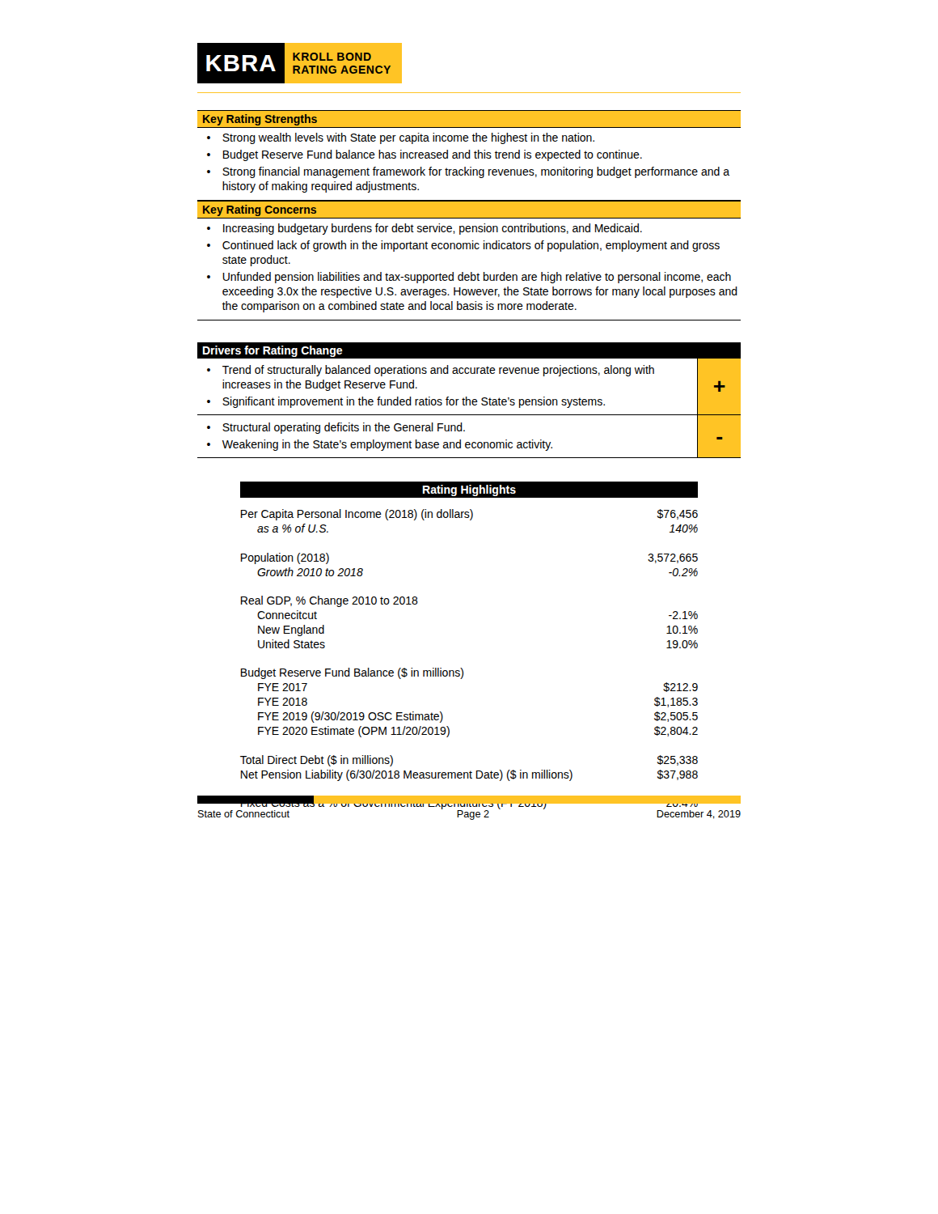KBRA
KROLL BOND RATING AGENCY
Key Rating Strengths
Strong wealth levels with State per capita income the highest in the nation.
Budget Reserve Fund balance has increased and this trend is expected to continue.
Strong financial management framework for tracking revenues, monitoring budget performance and a history of making required adjustments.
Key Rating Concerns
Increasing budgetary burdens for debt service, pension contributions, and Medicaid.
Continued lack of growth in the important economic indicators of population, employment and gross state product.
Unfunded pension liabilities and tax-supported debt burden are high relative to personal income, each exceeding 3.0x the respective U.S. averages. However, the State borrows for many local purposes and the comparison on a combined state and local basis is more moderate.
Drivers for Rating Change
| Trend of structurally balanced operations and accurate revenue projections, along with increases in the Budget Reserve Fund. Significant improvement in the funded ratios for the State’s pension systems. | + |
| Structural operating deficits in the General Fund. Weakening in the State’s employment base and economic activity. | - |
Rating Highlights
| Per Capita Personal Income (2018) (in dollars) | $76,456 |
| as a % of U.S. | 140% |
| Population (2018) | 3,572,665 |
| Growth 2010 to 2018 | -0.2% |
| Real GDP, % Change 2010 to 2018 | |
| Connecitcut | -2.1% |
| New England | 10.1% |
| United States | 19.0% |
| Budget Reserve Fund Balance ($ in millions) | |
| FYE 2017 | $212.9 |
| FYE 2018 | $1,185.3 |
| FYE 2019 (9/30/2019 OSC Estimate) | $2,505.5 |
| FYE 2020 Estimate (OPM 11/20/2019) | $2,804.2 |
| Total Direct Debt ($ in millions) | $25,338 |
| Net Pension Liability (6/30/2018 Measurement Date) ($ in millions) | $37,988 |
| Fixed Costs as a % of Governmental Expenditures (FY 2018) | 20.4% |
State of Connecticut Page 2 December 4, 2019